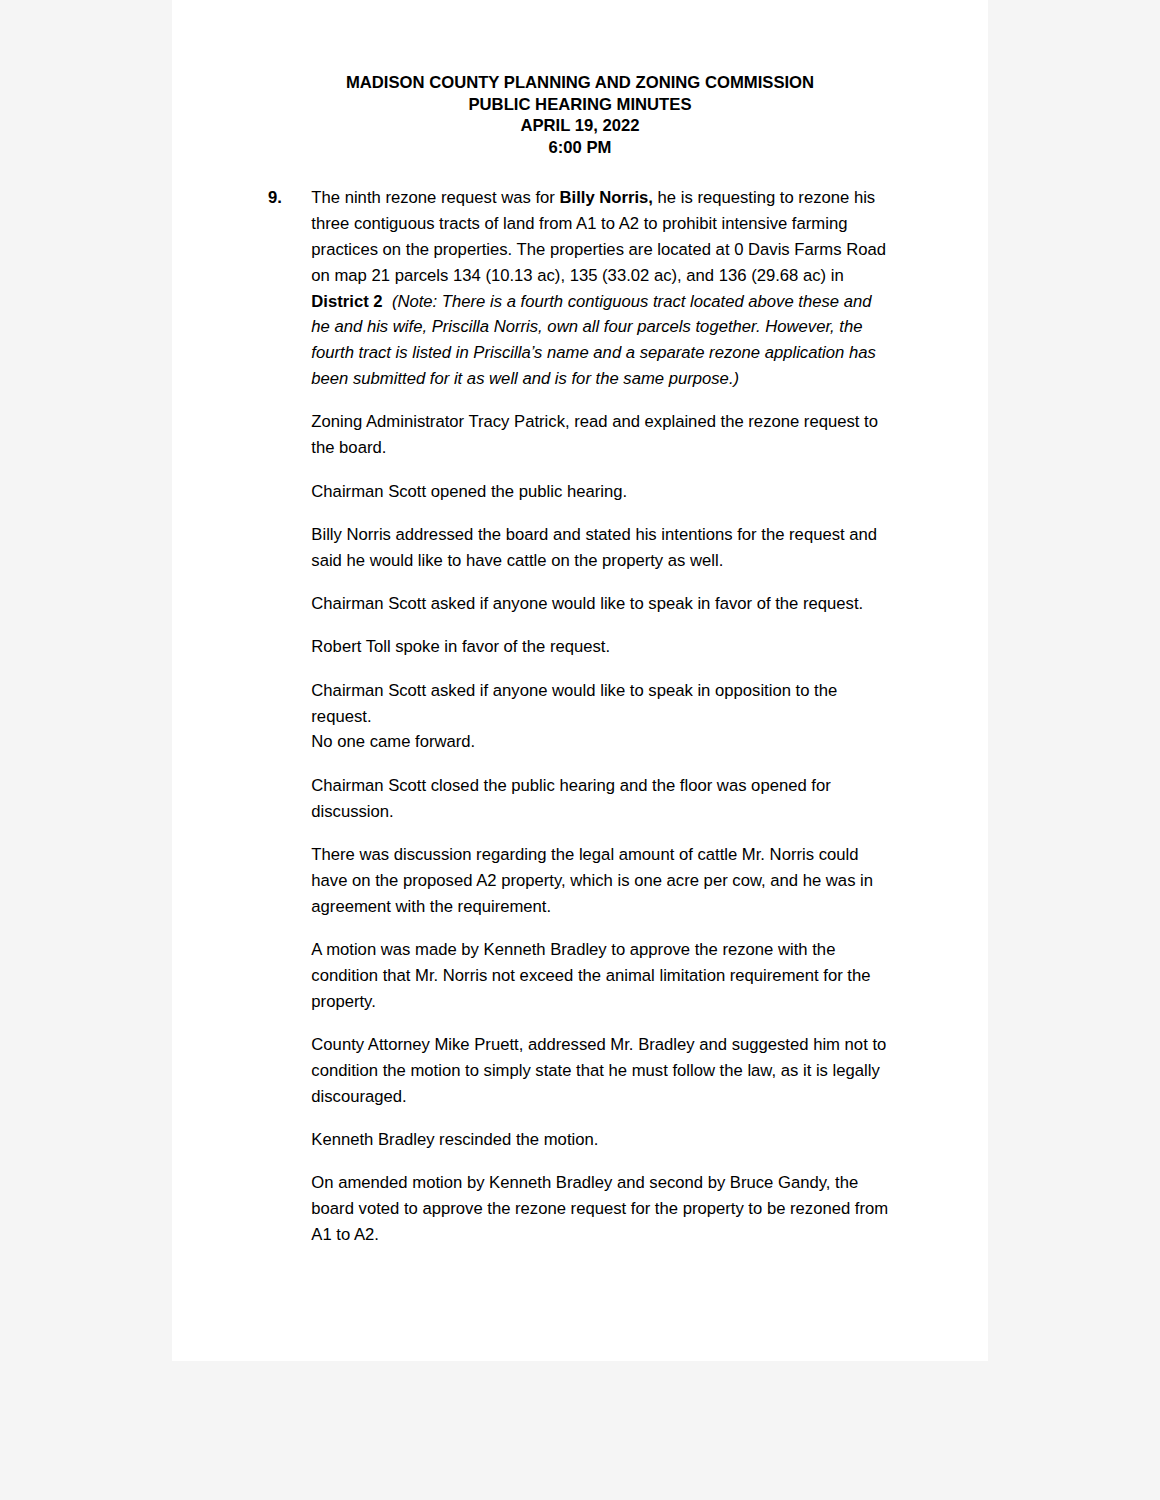Madison County Planning and Zoning Commission Public Hearing Minutes April 19, 2022 6:00 PM
9.
The ninth rezone request was for Billy Norris, he is requesting to rezone his three contiguous tracts of land from A1 to A2 to prohibit intensive farming practices on the properties. The properties are located at 0 Davis Farms Road on map 21 parcels 134 (10.13 ac), 135 (33.02 ac), and 136 (29.68 ac) in District 2 (Note: There is a fourth contiguous tract located above these and he and his wife, Priscilla Norris, own all four parcels together. However, the fourth tract is listed in Priscilla’s name and a separate rezone application has been submitted for it as well and is for the same purpose.)
Zoning Administrator Tracy Patrick, read and explained the rezone request to the board.
Chairman Scott opened the public hearing.
Billy Norris addressed the board and stated his intentions for the request and said he would like to have cattle on the property as well.
Chairman Scott asked if anyone would like to speak in favor of the request.
Robert Toll spoke in favor of the request.
Chairman Scott asked if anyone would like to speak in opposition to the request.
No one came forward.
Chairman Scott closed the public hearing and the floor was opened for discussion.
There was discussion regarding the legal amount of cattle Mr. Norris could have on the proposed A2 property, which is one acre per cow, and he was in agreement with the requirement.
A motion was made by Kenneth Bradley to approve the rezone with the condition that Mr. Norris not exceed the animal limitation requirement for the property.
County Attorney Mike Pruett, addressed Mr. Bradley and suggested him not to condition the motion to simply state that he must follow the law, as it is legally discouraged.
Kenneth Bradley rescinded the motion.
On amended motion by Kenneth Bradley and second by Bruce Gandy, the board voted to approve the rezone request for the property to be rezoned from A1 to A2.